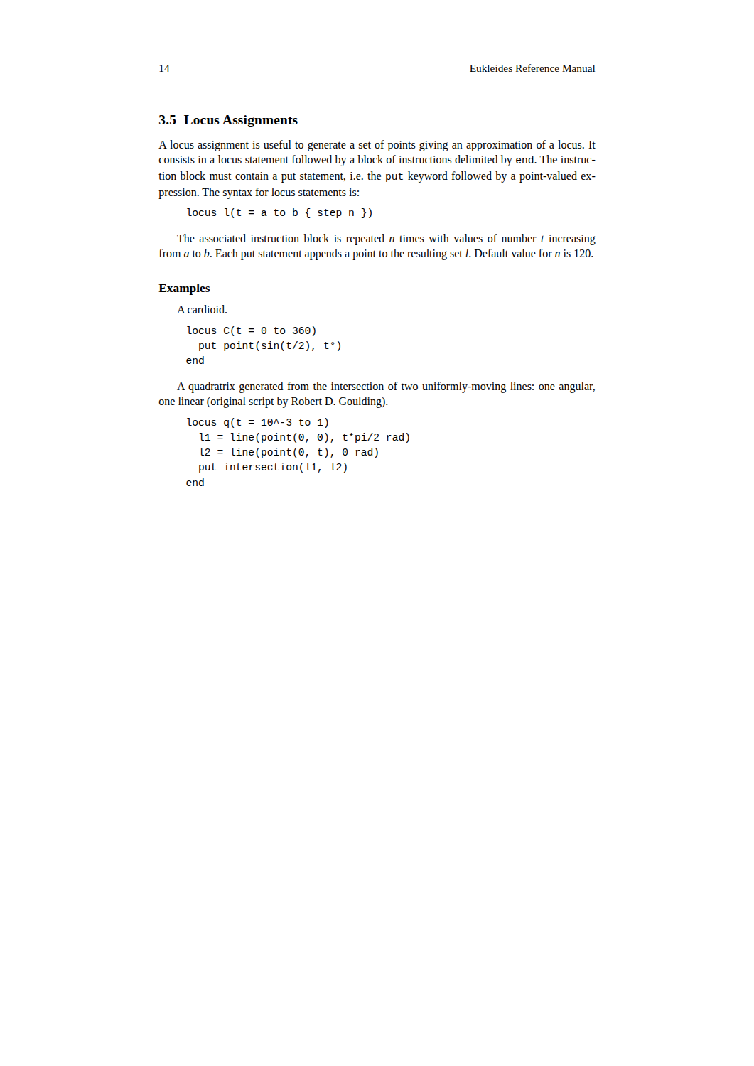14 Eukleides Reference Manual
3.5 Locus Assignments
A locus assignment is useful to generate a set of points giving an approximation of a locus. It consists in a locus statement followed by a block of instructions delimited by end. The instruction block must contain a put statement, i.e. the put keyword followed by a point-valued expression. The syntax for locus statements is:
locus l(t = a to b { step n })
The associated instruction block is repeated n times with values of number t increasing from a to b. Each put statement appends a point to the resulting set l. Default value for n is 120.
Examples
A cardioid.
locus C(t = 0 to 360)
  put point(sin(t/2), t°)
end
A quadratrix generated from the intersection of two uniformly-moving lines: one angular, one linear (original script by Robert D. Goulding).
locus q(t = 10^-3 to 1)
  l1 = line(point(0, 0), t*pi/2 rad)
  l2 = line(point(0, t), 0 rad)
  put intersection(l1, l2)
end